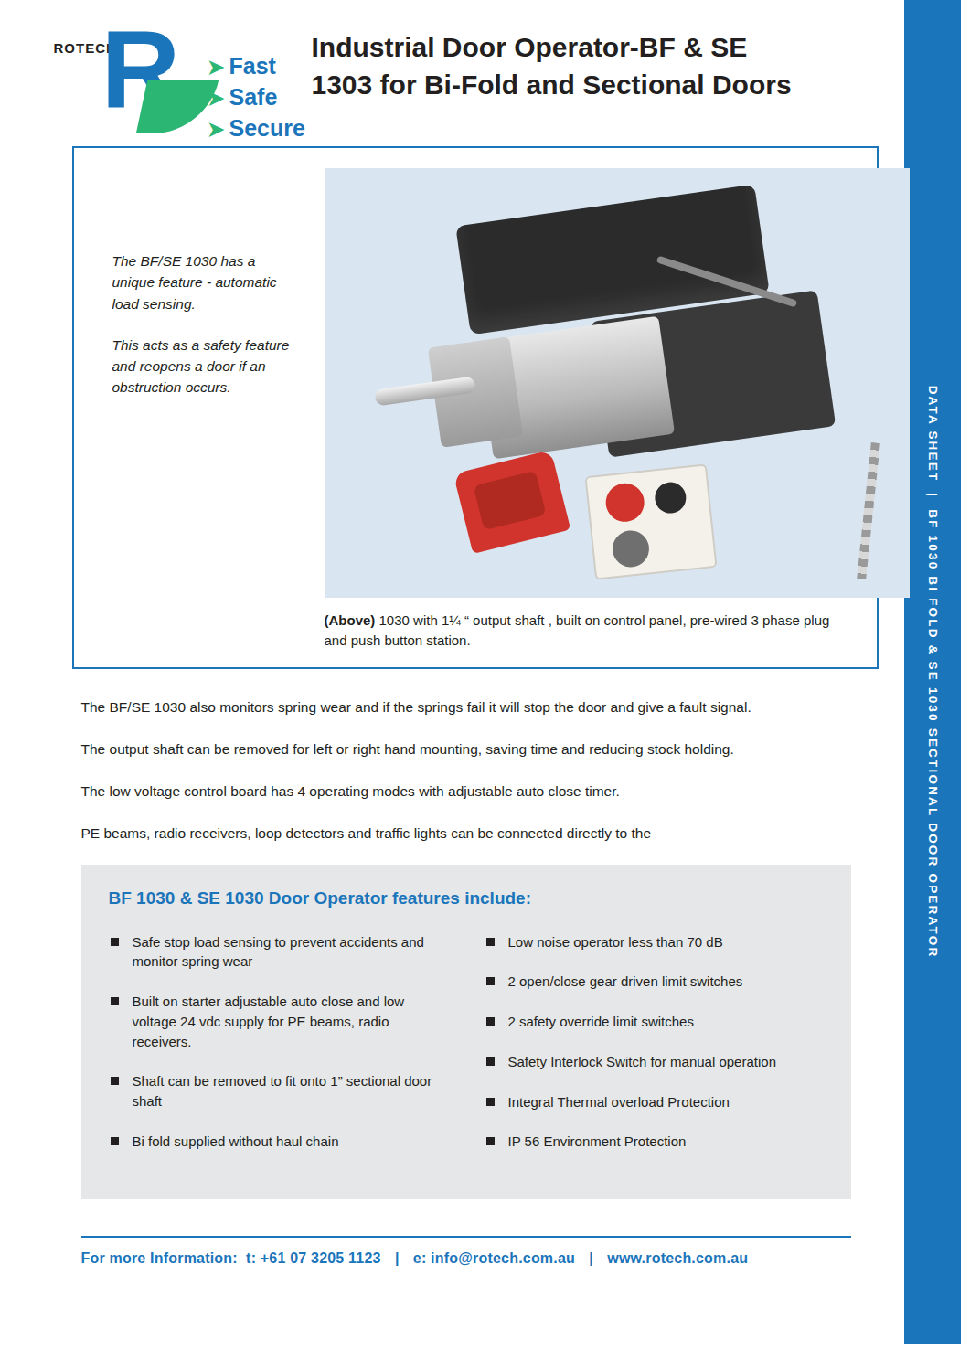DATA SHEET | BF 1030 BI FOLD & SE 1030 SECTIONAL DOOR OPERATOR
ROTECH
R
➤Fast
➤Safe
➤Secure
Industrial Door Operator-BF & SE
1303 for Bi-Fold and Sectional Doors
The BF/SE 1030 has a unique feature - automatic load sensing.
This acts as a safety feature and reopens a door if an obstruction occurs.
(Above) 1030 with 1¼ “ output shaft , built on control panel, pre-wired 3 phase plug and push button station.
The BF/SE 1030 also monitors spring wear and if the springs fail it will stop the door and give a fault signal.
The output shaft can be removed for left or right hand mounting, saving time and reducing stock holding.
The low voltage control board has 4 operating modes with adjustable auto close timer.
PE beams, radio receivers, loop detectors and traffic lights can be connected directly to the
BF 1030 & SE 1030 Door Operator features include:
Safe stop load sensing to prevent accidents and monitor spring wear
Built on starter adjustable auto close and low voltage 24 vdc supply for PE beams, radio receivers.
Shaft can be removed to fit onto 1” sectional door shaft
Bi fold supplied without haul chain
Low noise operator less than 70 dB
2 open/close gear driven limit switches
2 safety override limit switches
Safety Interlock Switch for manual operation
Integral Thermal overload Protection
IP 56 Environment Protection
For more Information: t: +61 07 3205 1123 | e: info@rotech.com.au | www.rotech.com.au